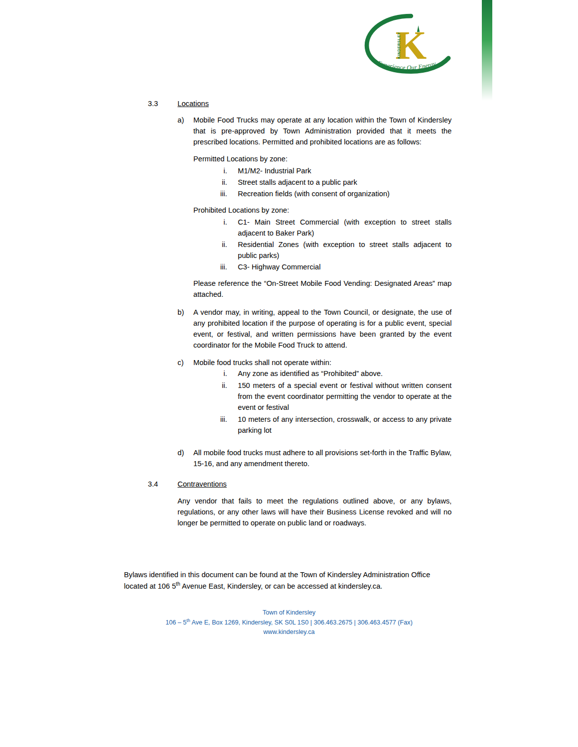K KINDERSLEY Experience Our Energy
3.3 Locations
a) Mobile Food Trucks may operate at any location within the Town of Kindersley that is pre-approved by Town Administration provided that it meets the prescribed locations. Permitted and prohibited locations are as follows:
Permitted Locations by zone:
M1/M2- Industrial Park
Street stalls adjacent to a public park
Recreation fields (with consent of organization)
Prohibited Locations by zone:
C1- Main Street Commercial (with exception to street stalls adjacent to Baker Park)
Residential Zones (with exception to street stalls adjacent to public parks)
C3- Highway Commercial
Please reference the “On-Street Mobile Food Vending: Designated Areas” map attached.
b) A vendor may, in writing, appeal to the Town Council, or designate, the use of any prohibited location if the purpose of operating is for a public event, special event, or festival, and written permissions have been granted by the event coordinator for the Mobile Food Truck to attend.
c) Mobile food trucks shall not operate within:
Any zone as identified as “Prohibited” above.
150 meters of a special event or festival without written consent from the event coordinator permitting the vendor to operate at the event or festival
10 meters of any intersection, crosswalk, or access to any private parking lot
d) All mobile food trucks must adhere to all provisions set-forth in the Traffic Bylaw, 15-16, and any amendment thereto.
3.4 Contraventions
Any vendor that fails to meet the regulations outlined above, or any bylaws, regulations, or any other laws will have their Business License revoked and will no longer be permitted to operate on public land or roadways.
Bylaws identified in this document can be found at the Town of Kindersley Administration Office located at 106 5th Avenue East, Kindersley, or can be accessed at kindersley.ca.
Town of Kindersley
106 – 5th Ave E, Box 1269, Kindersley, SK S0L 1S0 | 306.463.2675 | 306.463.4577 (Fax)
www.kindersley.ca